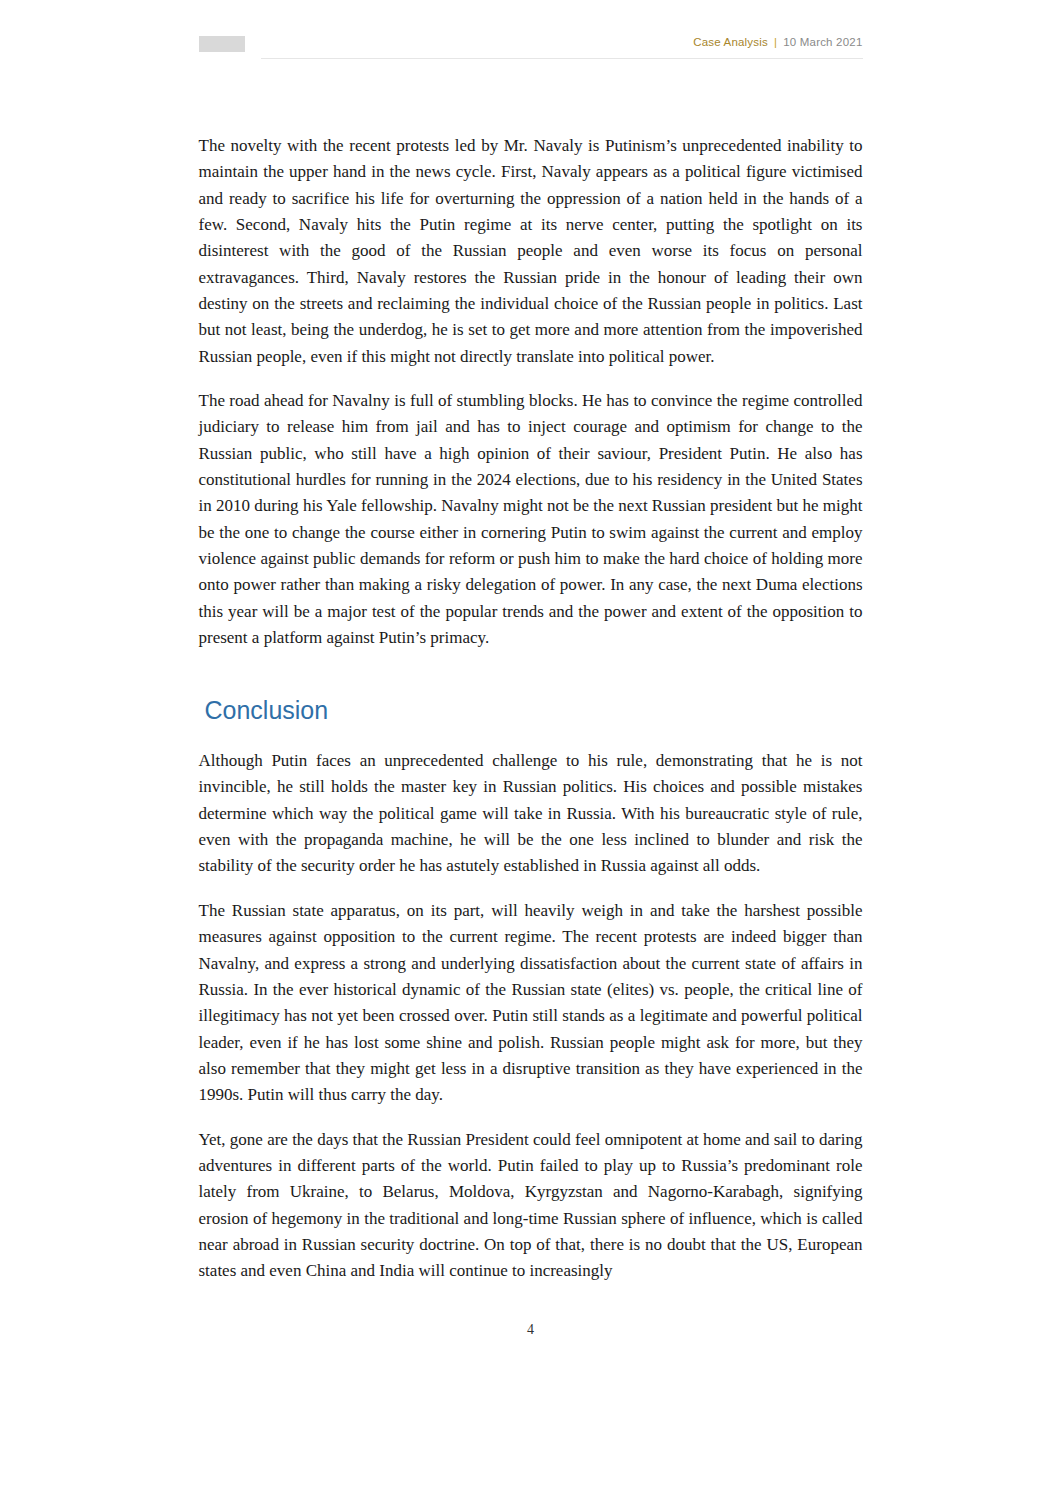Case Analysis|10 March 2021
The novelty with the recent protests led by Mr. Navaly is Putinism’s unprecedented inability to maintain the upper hand in the news cycle. First, Navaly appears as a political figure victimised and ready to sacrifice his life for overturning the oppression of a nation held in the hands of a few. Second, Navaly hits the Putin regime at its nerve center, putting the spotlight on its disinterest with the good of the Russian people and even worse its focus on personal extravagances. Third, Navaly restores the Russian pride in the honour of leading their own destiny on the streets and reclaiming the individual choice of the Russian people in politics. Last but not least, being the underdog, he is set to get more and more attention from the impoverished Russian people, even if this might not directly translate into political power.
The road ahead for Navalny is full of stumbling blocks. He has to convince the regime controlled judiciary to release him from jail and has to inject courage and optimism for change to the Russian public, who still have a high opinion of their saviour, President Putin. He also has constitutional hurdles for running in the 2024 elections, due to his residency in the United States in 2010 during his Yale fellowship. Navalny might not be the next Russian president but he might be the one to change the course either in cornering Putin to swim against the current and employ violence against public demands for reform or push him to make the hard choice of holding more onto power rather than making a risky delegation of power. In any case, the next Duma elections this year will be a major test of the popular trends and the power and extent of the opposition to present a platform against Putin’s primacy.
Conclusion
Although Putin faces an unprecedented challenge to his rule, demonstrating that he is not invincible, he still holds the master key in Russian politics. His choices and possible mistakes determine which way the political game will take in Russia. With his bureaucratic style of rule, even with the propaganda machine, he will be the one less inclined to blunder and risk the stability of the security order he has astutely established in Russia against all odds.
The Russian state apparatus, on its part, will heavily weigh in and take the harshest possible measures against opposition to the current regime. The recent protests are indeed bigger than Navalny, and express a strong and underlying dissatisfaction about the current state of affairs in Russia. In the ever historical dynamic of the Russian state (elites) vs. people, the critical line of illegitimacy has not yet been crossed over. Putin still stands as a legitimate and powerful political leader, even if he has lost some shine and polish. Russian people might ask for more, but they also remember that they might get less in a disruptive transition as they have experienced in the 1990s. Putin will thus carry the day.
Yet, gone are the days that the Russian President could feel omnipotent at home and sail to daring adventures in different parts of the world. Putin failed to play up to Russia’s predominant role lately from Ukraine, to Belarus, Moldova, Kyrgyzstan and Nagorno-Karabagh, signifying erosion of hegemony in the traditional and long-time Russian sphere of influence, which is called near abroad in Russian security doctrine. On top of that, there is no doubt that the US, European states and even China and India will continue to increasingly
4